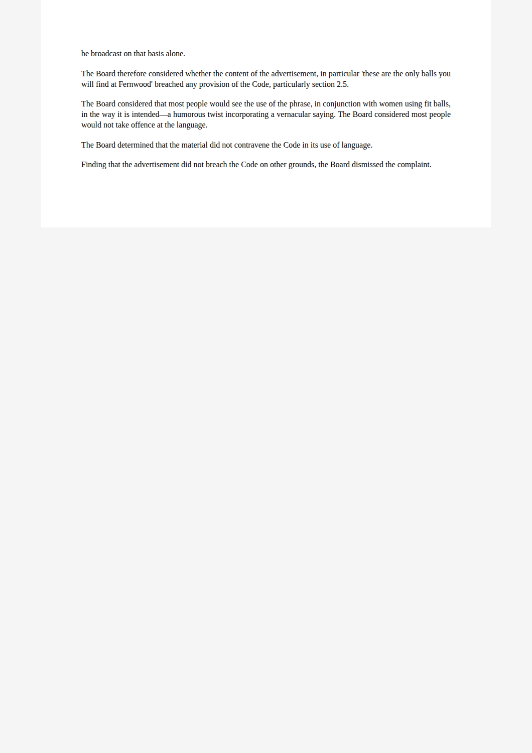be broadcast on that basis alone.
The Board therefore considered whether the content of the advertisement, in particular 'these are the only balls you will find at Fernwood' breached any provision of the Code, particularly section 2.5.
The Board considered that most people would see the use of the phrase, in conjunction with women using fit balls, in the way it is intended—a humorous twist incorporating a vernacular saying. The Board considered most people would not take offence at the language.
The Board determined that the material did not contravene the Code in its use of language.
Finding that the advertisement did not breach the Code on other grounds, the Board dismissed the complaint.